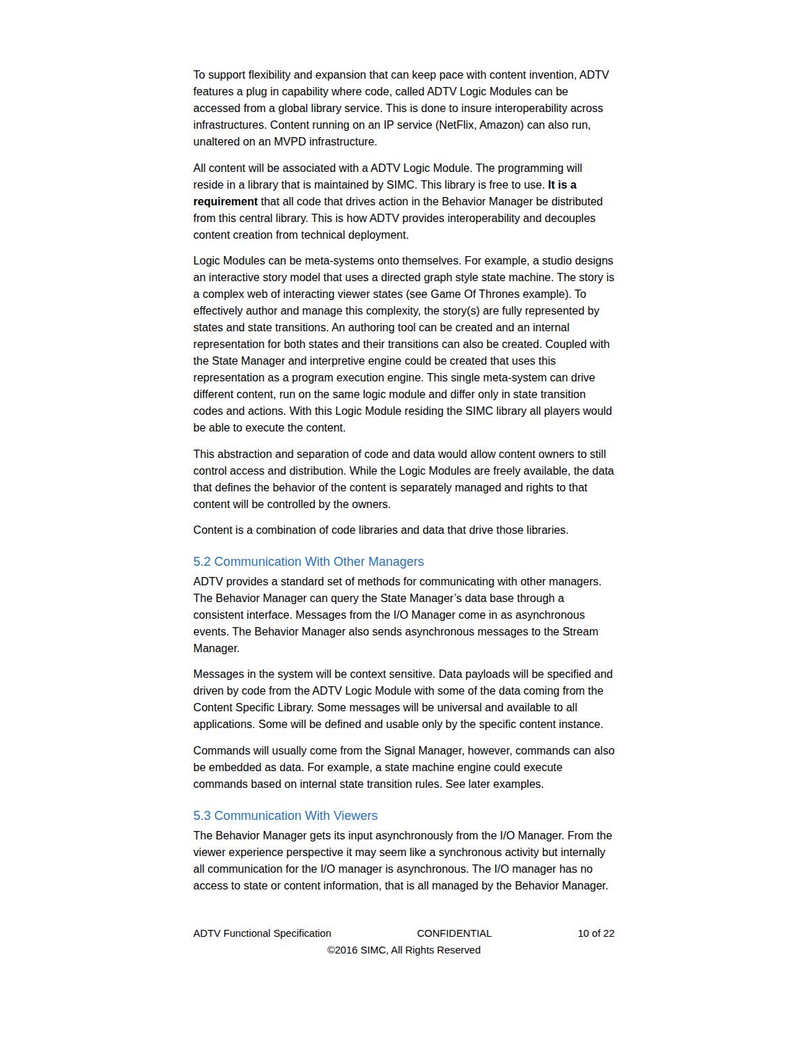To support flexibility and expansion that can keep pace with content invention, ADTV features a plug in capability where code, called ADTV Logic Modules can be accessed from a global library service. This is done to insure interoperability across infrastructures. Content running on an IP service (NetFlix, Amazon) can also run, unaltered on an MVPD infrastructure.
All content will be associated with a ADTV Logic Module. The programming will reside in a library that is maintained by SIMC. This library is free to use. It is a requirement that all code that drives action in the Behavior Manager be distributed from this central library. This is how ADTV provides interoperability and decouples content creation from technical deployment.
Logic Modules can be meta-systems onto themselves. For example, a studio designs an interactive story model that uses a directed graph style state machine. The story is a complex web of interacting viewer states (see Game Of Thrones example). To effectively author and manage this complexity, the story(s) are fully represented by states and state transitions. An authoring tool can be created and an internal representation for both states and their transitions can also be created. Coupled with the State Manager and interpretive engine could be created that uses this representation as a program execution engine. This single meta-system can drive different content, run on the same logic module and differ only in state transition codes and actions. With this Logic Module residing the SIMC library all players would be able to execute the content.
This abstraction and separation of code and data would allow content owners to still control access and distribution. While the Logic Modules are freely available, the data that defines the behavior of the content is separately managed and rights to that content will be controlled by the owners.
Content is a combination of code libraries and data that drive those libraries.
5.2 Communication With Other Managers
ADTV provides a standard set of methods for communicating with other managers. The Behavior Manager can query the State Manager’s data base through a consistent interface. Messages from the I/O Manager come in as asynchronous events. The Behavior Manager also sends asynchronous messages to the Stream Manager.
Messages in the system will be context sensitive. Data payloads will be specified and driven by code from the ADTV Logic Module with some of the data coming from the Content Specific Library. Some messages will be universal and available to all applications. Some will be defined and usable only by the specific content instance.
Commands will usually come from the Signal Manager, however, commands can also be embedded as data. For example, a state machine engine could execute commands based on internal state transition rules. See later examples.
5.3 Communication With Viewers
The Behavior Manager gets its input asynchronously from the I/O Manager. From the viewer experience perspective it may seem like a synchronous activity but internally all communication for the I/O manager is asynchronous. The I/O manager has no access to state or content information, that is all managed by the Behavior Manager.
ADTV Functional Specification CONFIDENTIAL 10 of 22
©2016 SIMC, All Rights Reserved